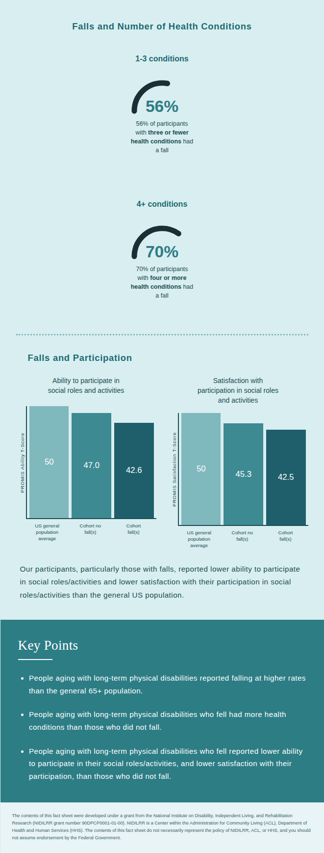Falls and Number of Health Conditions
1-3 conditions
56%
56% of participants
with three or fewer
health conditions had
a fall
4+ conditions
70%
70% of participants
with four or more
health conditions had
a fall
Falls and Participation
Ability to participate in
social roles and activities
PROMIS Ability T-Score
50
47.0
42.6
US general
population
average
Cohort no
fall(s)
Cohort
fall(s)
Satisfaction with
participation in social roles
and activities
PROMIS Satisfaction T-Score
50
45.3
42.5
US general
population
average
Cohort no
fall(s)
Cohort
fall(s)
Our participants, particularly those with falls, reported lower ability to participate in social roles/activities and lower satisfaction with their participation in social roles/activities than the general US population.
Key Points
People aging with long-term physical disabilities reported falling at higher rates than the general 65+ population.
People aging with long-term physical disabilities who fell had more health conditions than those who did not fall.
People aging with long-term physical disabilities who fell reported lower ability to participate in their social roles/activities, and lower satisfaction with their participation, than those who did not fall.
The contents of this fact sheet were developed under a grant from the National Institute on Disability, Independent Living, and Rehabilitation Research (NIDILRR grant number 90DPCP0001-01-00). NIDILRR is a Center within the Administration for Community Living (ACL), Department of Health and Human Services (HHS). The contents of this fact sheet do not necessarily represent the policy of NIDILRR, ACL, or HHS, and you should not assume endorsement by the Federal Government.